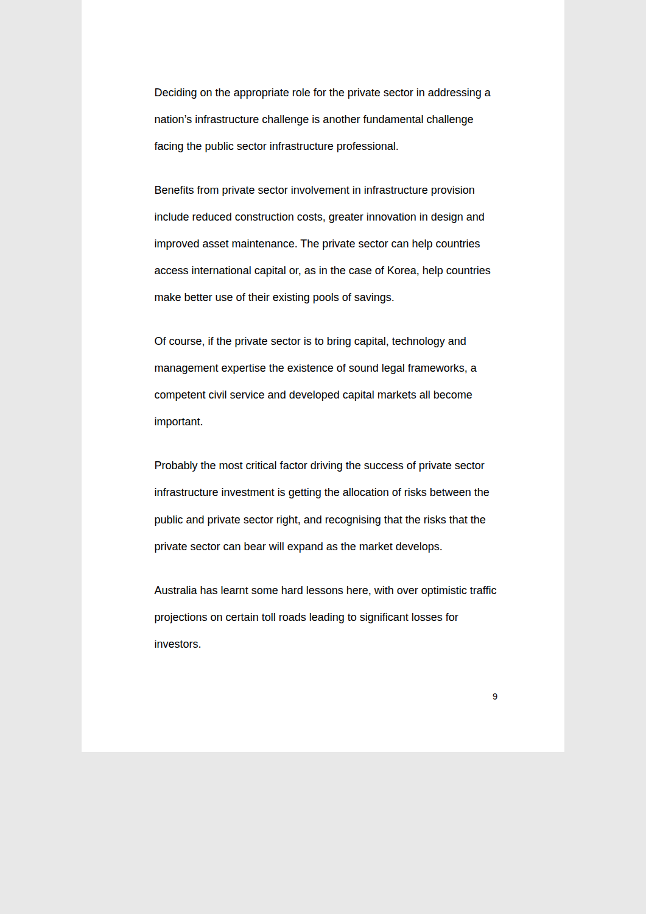Deciding on the appropriate role for the private sector in addressing a nation’s infrastructure challenge is another fundamental challenge facing the public sector infrastructure professional.
Benefits from private sector involvement in infrastructure provision include reduced construction costs, greater innovation in design and improved asset maintenance. The private sector can help countries access international capital or, as in the case of Korea, help countries make better use of their existing pools of savings.
Of course, if the private sector is to bring capital, technology and management expertise the existence of sound legal frameworks, a competent civil service and developed capital markets all become important.
Probably the most critical factor driving the success of private sector infrastructure investment is getting the allocation of risks between the public and private sector right, and recognising that the risks that the private sector can bear will expand as the market develops.
Australia has learnt some hard lessons here, with over optimistic traffic projections on certain toll roads leading to significant losses for investors.
9